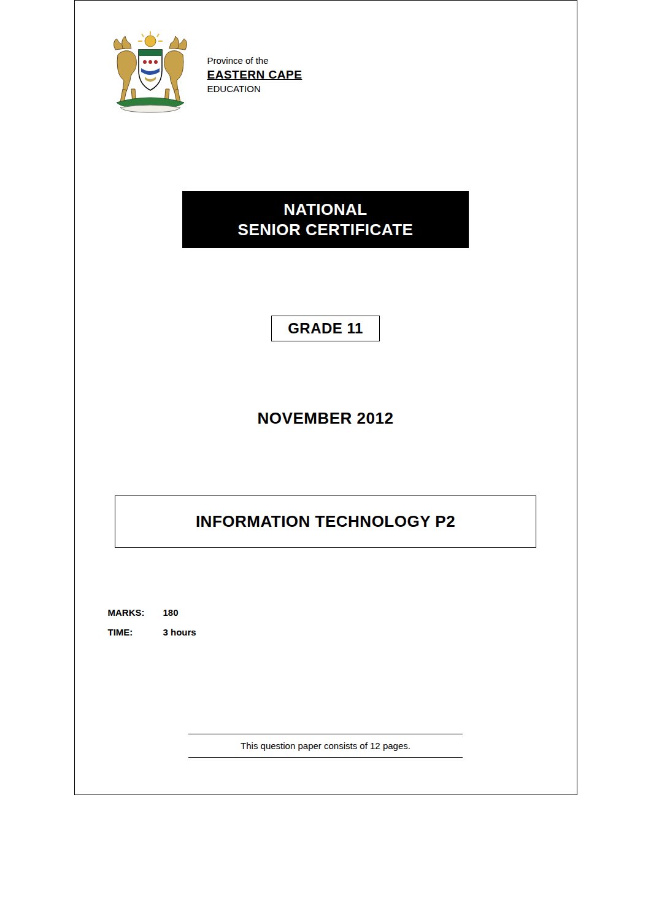Province of the
EASTERN CAPE
EDUCATION
NATIONAL
SENIOR CERTIFICATE
GRADE 11
NOVEMBER 2012
INFORMATION TECHNOLOGY P2
MARKS: 180
TIME: 3 hours
This question paper consists of 12 pages.